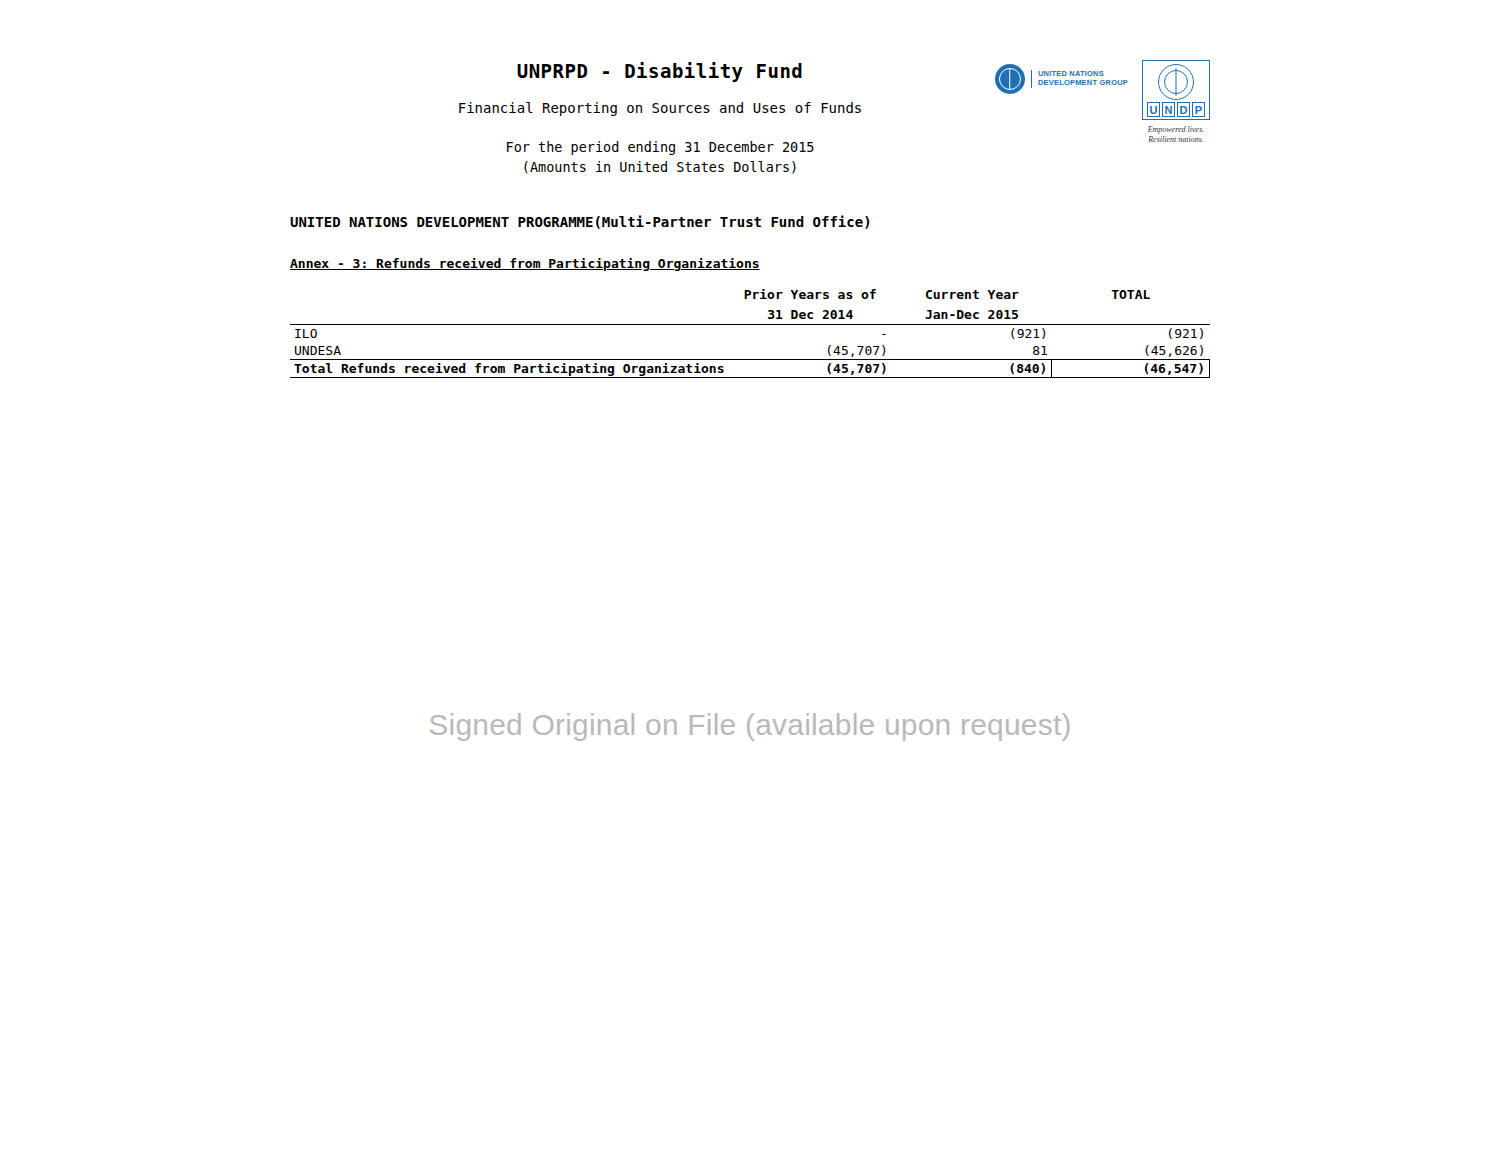UNITED NATIONS
DEVELOPMENT GROUP
UNDP
Empowered lives.
Resilient nations.
UNPRPD - Disability Fund
Financial Reporting on Sources and Uses of Funds
For the period ending 31 December 2015
(Amounts in United States Dollars)
UNITED NATIONS DEVELOPMENT PROGRAMME(Multi-Partner Trust Fund Office)
Annex - 3: Refunds received from Participating Organizations
| | Prior Years as of | Current Year | TOTAL |
| --- | --- | --- | --- |
| | 31 Dec 2014 | Jan-Dec 2015 | |
| ILO | - | (921) | (921) |
| UNDESA | (45,707) | 81 | (45,626) |
| Total Refunds received from Participating Organizations | (45,707) | (840) | (46,547) |
Signed Original on File (available upon request)